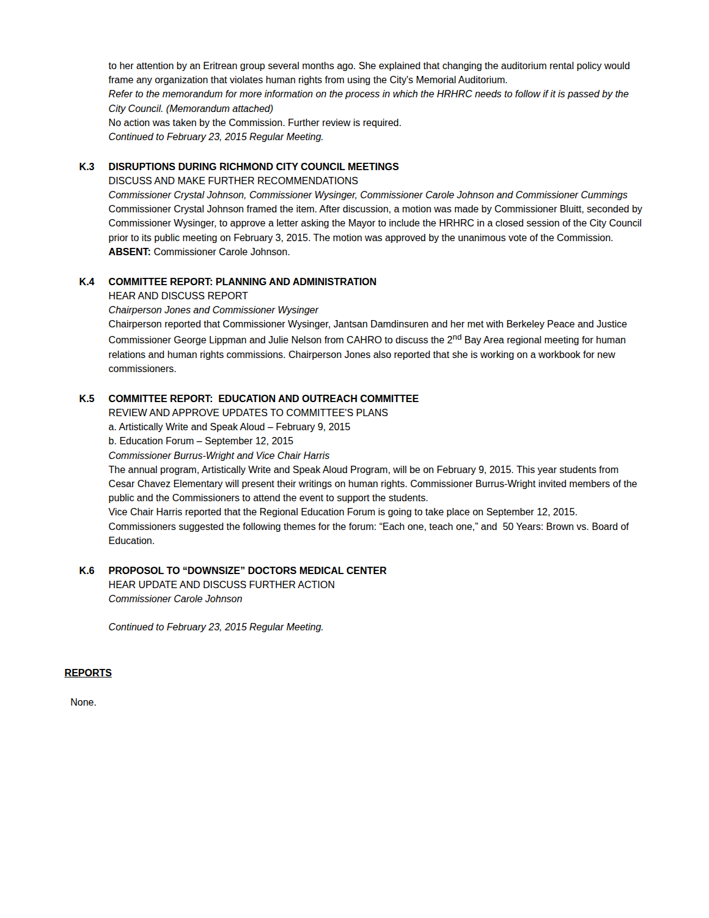to her attention by an Eritrean group several months ago. She explained that changing the auditorium rental policy would frame any organization that violates human rights from using the City's Memorial Auditorium.
Refer to the memorandum for more information on the process in which the HRHRC needs to follow if it is passed by the City Council. (Memorandum attached)
No action was taken by the Commission. Further review is required.
Continued to February 23, 2015 Regular Meeting.
K.3
Disruptions During Richmond City Council Meetings
Discuss and make further recommendations
Commissioner Crystal Johnson, Commissioner Wysinger, Commissioner Carole Johnson and Commissioner Cummings
Commissioner Crystal Johnson framed the item. After discussion, a motion was made by Commissioner Bluitt, seconded by Commissioner Wysinger, to approve a letter asking the Mayor to include the HRHRC in a closed session of the City Council prior to its public meeting on February 3, 2015. The motion was approved by the unanimous vote of the Commission. ABSENT: Commissioner Carole Johnson.
K.4
Committee Report: Planning and Administration
Hear and discuss report
Chairperson Jones and Commissioner Wysinger
Chairperson reported that Commissioner Wysinger, Jantsan Damdinsuren and her met with Berkeley Peace and Justice Commissioner George Lippman and Julie Nelson from CAHRO to discuss the 2nd Bay Area regional meeting for human relations and human rights commissions. Chairperson Jones also reported that she is working on a workbook for new commissioners.
K.5
Committee Report: Education and Outreach Committee
Review and approve updates to committee's plans
a. Artistically Write and Speak Aloud – February 9, 2015
b. Education Forum – September 12, 2015
Commissioner Burrus-Wright and Vice Chair Harris
The annual program, Artistically Write and Speak Aloud Program, will be on February 9, 2015. This year students from Cesar Chavez Elementary will present their writings on human rights. Commissioner Burrus-Wright invited members of the public and the Commissioners to attend the event to support the students.
Vice Chair Harris reported that the Regional Education Forum is going to take place on September 12, 2015. Commissioners suggested the following themes for the forum: “Each one, teach one,” and 50 Years: Brown vs. Board of Education.
K.6
Proposol to “Downsize” Doctors Medical Center
Hear update and discuss further action
Commissioner Carole Johnson
Continued to February 23, 2015 Regular Meeting.
REPORTS
None.